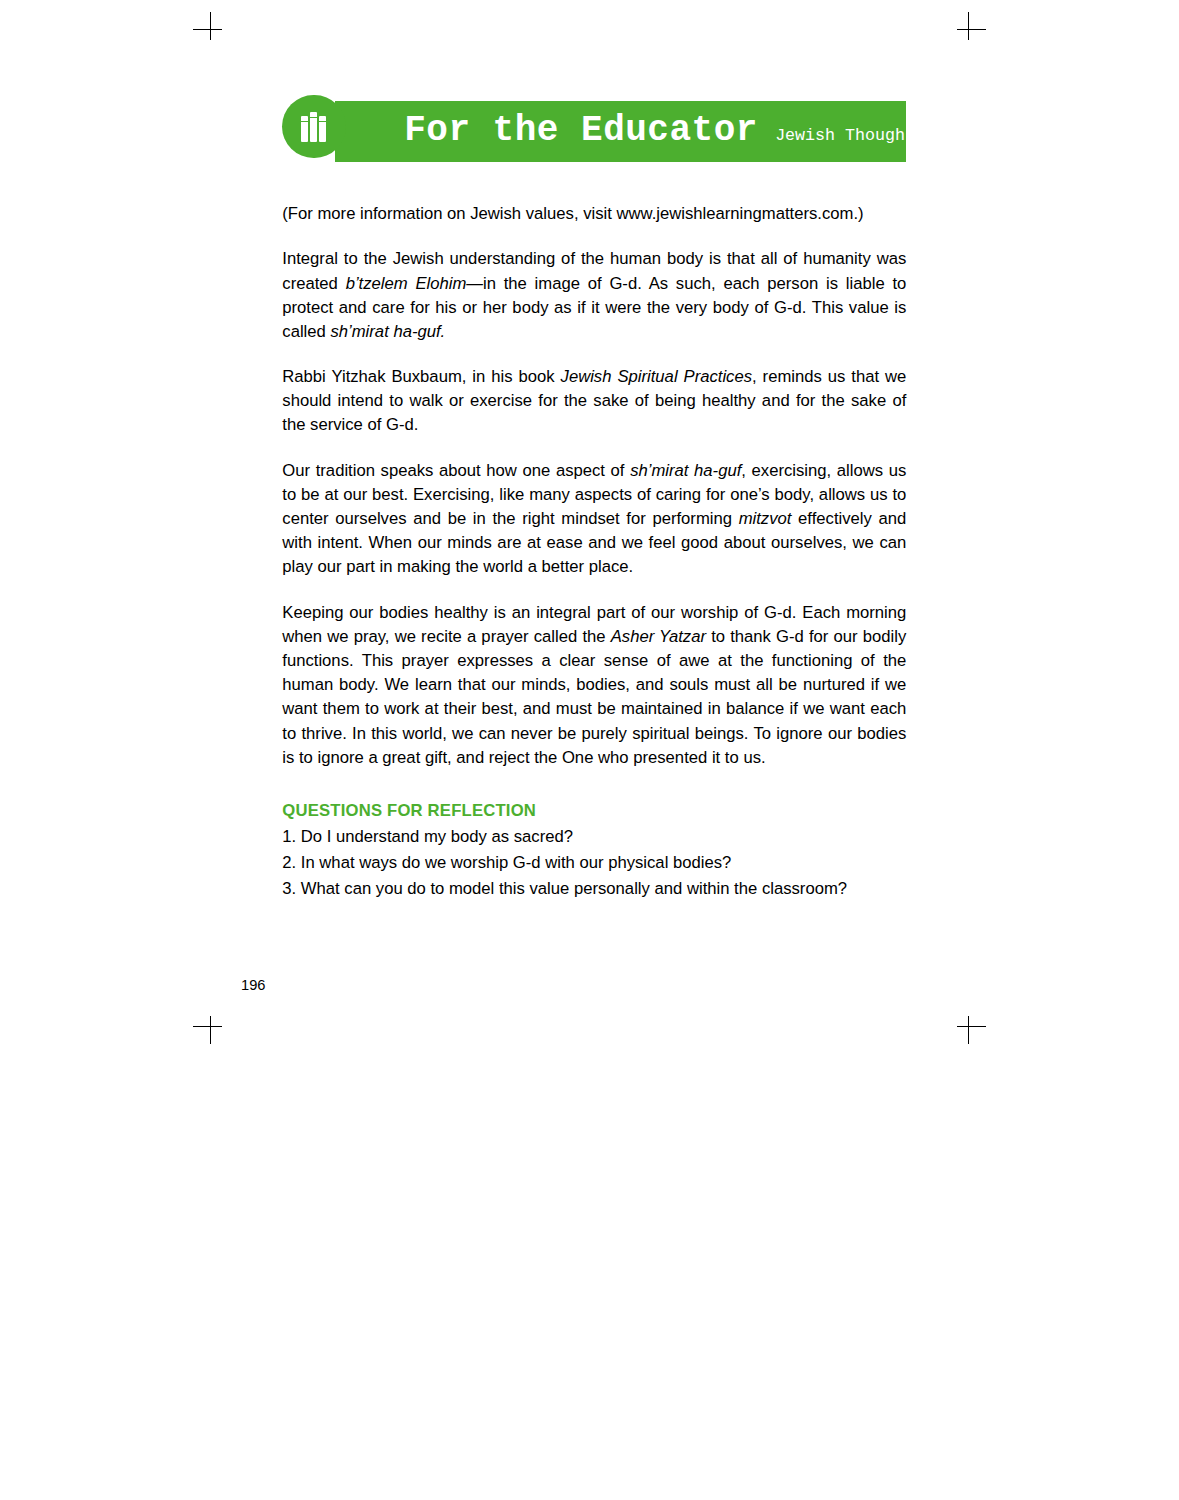For the Educator Jewish Thought, Text, and Traditions
(For more information on Jewish values, visit www.jewishlearningmatters.com.)
Integral to the Jewish understanding of the human body is that all of humanity was created b’tzelem Elohim—in the image of G-d. As such, each person is liable to protect and care for his or her body as if it were the very body of G-d. This value is called sh’mirat ha-guf.
Rabbi Yitzhak Buxbaum, in his book Jewish Spiritual Practices, reminds us that we should intend to walk or exercise for the sake of being healthy and for the sake of the service of G-d.
Our tradition speaks about how one aspect of sh’mirat ha-guf, exercising, allows us to be at our best. Exercising, like many aspects of caring for one’s body, allows us to center ourselves and be in the right mindset for performing mitzvot effectively and with intent. When our minds are at ease and we feel good about ourselves, we can play our part in making the world a better place.
Keeping our bodies healthy is an integral part of our worship of G-d. Each morning when we pray, we recite a prayer called the Asher Yatzar to thank G-d for our bodily functions. This prayer expresses a clear sense of awe at the functioning of the human body. We learn that our minds, bodies, and souls must all be nurtured if we want them to work at their best, and must be maintained in balance if we want each to thrive. In this world, we can never be purely spiritual beings. To ignore our bodies is to ignore a great gift, and reject the One who presented it to us.
QUESTIONS FOR REFLECTION
1. Do I understand my body as sacred?
2. In what ways do we worship G-d with our physical bodies?
3. What can you do to model this value personally and within the classroom?
196